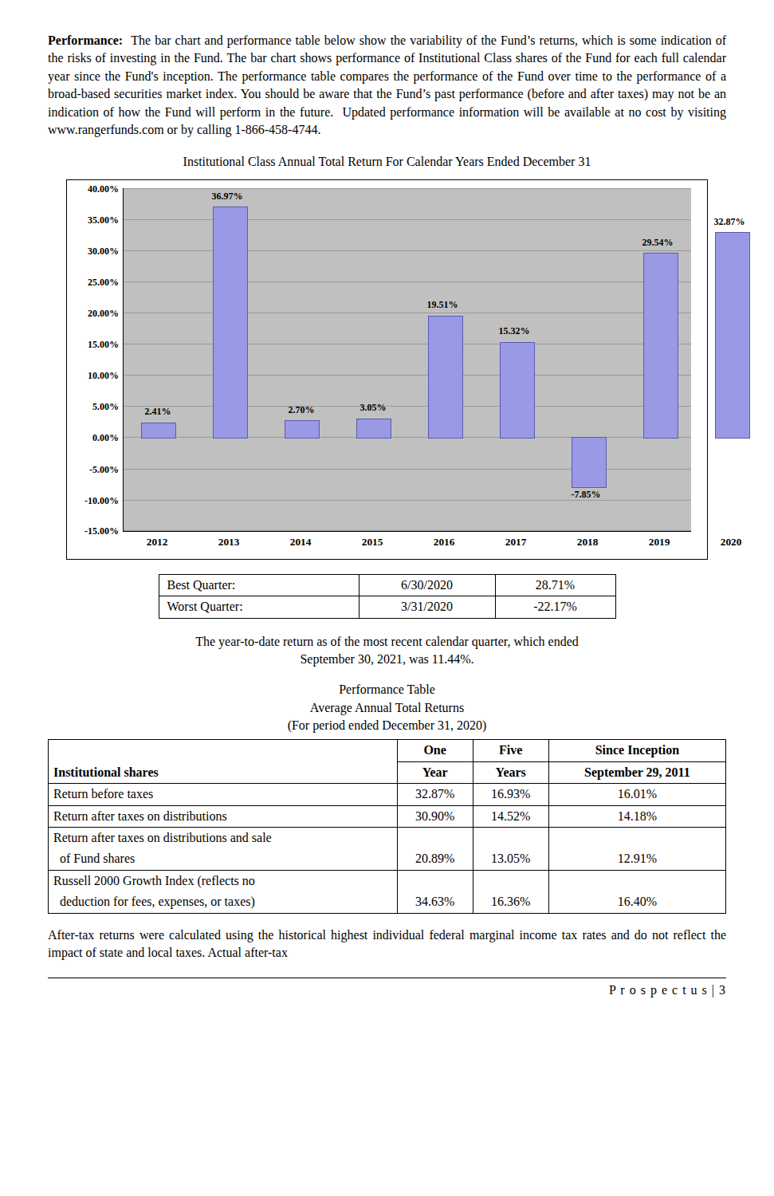Performance: The bar chart and performance table below show the variability of the Fund’s returns, which is some indication of the risks of investing in the Fund. The bar chart shows performance of Institutional Class shares of the Fund for each full calendar year since the Fund's inception. The performance table compares the performance of the Fund over time to the performance of a broad-based securities market index. You should be aware that the Fund’s past performance (before and after taxes) may not be an indication of how the Fund will perform in the future. Updated performance information will be available at no cost by visiting www.rangerfunds.com or by calling 1-866-458-4744.
Institutional Class Annual Total Return For Calendar Years Ended December 31
40.00%
35.00%
30.00%
25.00%
20.00%
15.00%
10.00%
5.00%
0.00%
-5.00%
-10.00%
-15.00%
2.41%
36.97%
2.70%
3.05%
19.51%
15.32%
-7.85%
29.54%
32.87%
2012
2013
2014
2015
2016
2017
2018
2019
2020
| Best Quarter: | 6/30/2020 | 28.71% |
| Worst Quarter: | 3/31/2020 | -22.17% |
The year-to-date return as of the most recent calendar quarter, which ended
September 30, 2021, was 11.44%.
Performance Table
Average Annual Total Returns
(For period ended December 31, 2020)
| | One | Five | Since Inception |
| --- | --- | --- | --- |
| Institutional shares | Year | Years | September 29, 2011 |
| Return before taxes | 32.87% | 16.93% | 16.01% |
| Return after taxes on distributions | 30.90% | 14.52% | 14.18% |
| Return after taxes on distributions and sale | | | |
| of Fund shares | 20.89% | 13.05% | 12.91% |
| Russell 2000 Growth Index (reflects no | | | |
| deduction for fees, expenses, or taxes) | 34.63% | 16.36% | 16.40% |
After-tax returns were calculated using the historical highest individual federal marginal income tax rates and do not reflect the impact of state and local taxes. Actual after-tax
P r o s p e c t u s | 3